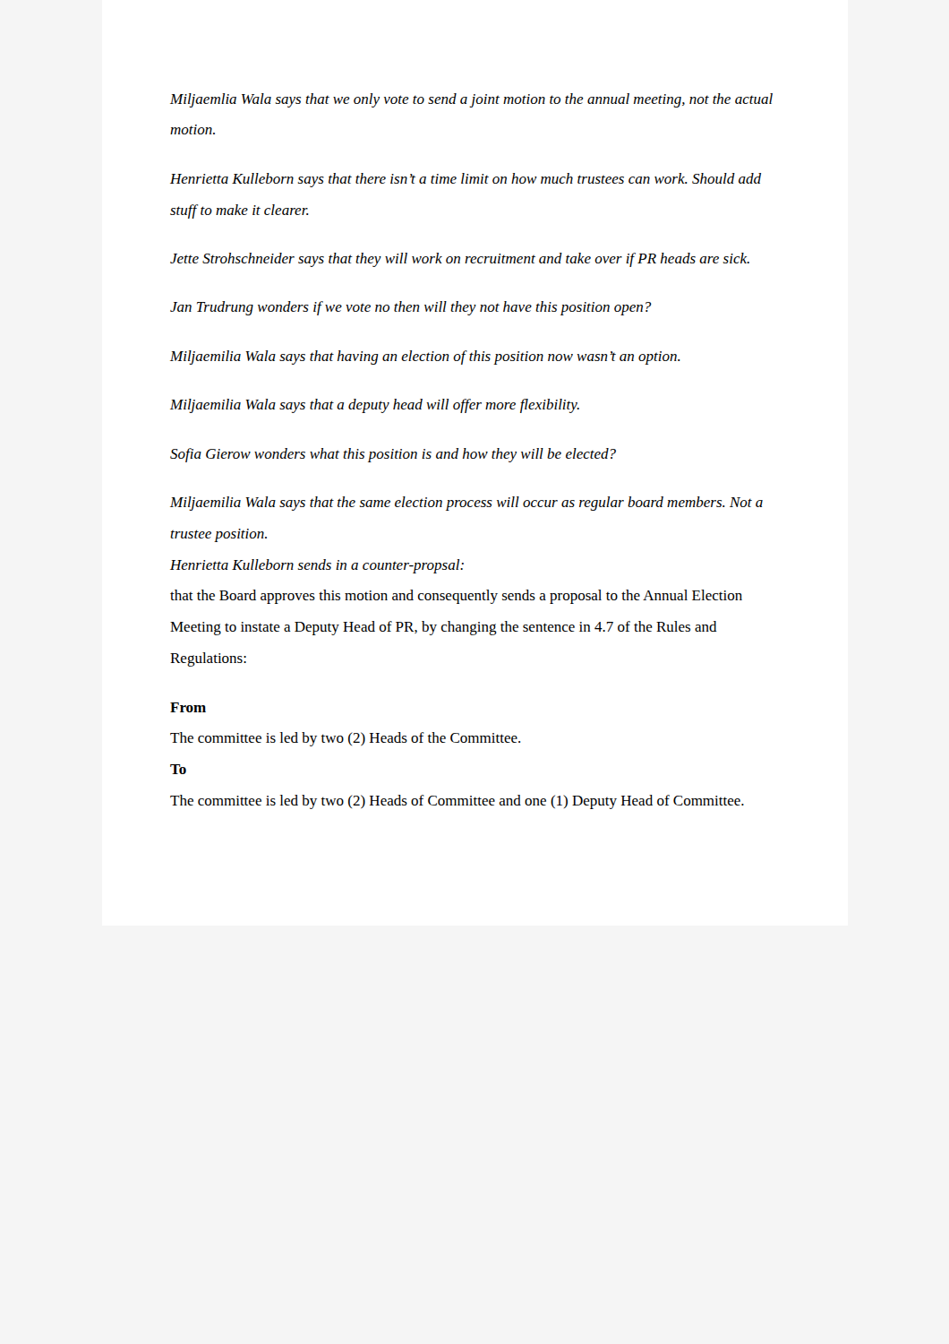Miljaemlia Wala says that we only vote to send a joint motion to the annual meeting, not the actual motion.
Henrietta Kulleborn says that there isn’t a time limit on how much trustees can work. Should add stuff to make it clearer.
Jette Strohschneider says that they will work on recruitment and take over if PR heads are sick.
Jan Trudrung wonders if we vote no then will they not have this position open?
Miljaemilia Wala says that having an election of this position now wasn’t an option.
Miljaemilia Wala says that a deputy head will offer more flexibility.
Sofia Gierow wonders what this position is and how they will be elected?
Miljaemilia Wala says that the same election process will occur as regular board members. Not a trustee position.
Henrietta Kulleborn sends in a counter-propsal:
that the Board approves this motion and consequently sends a proposal to the Annual Election Meeting to instate a Deputy Head of PR, by changing the sentence in 4.7 of the Rules and Regulations:
From
The committee is led by two (2) Heads of the Committee.
To
The committee is led by two (2) Heads of Committee and one (1) Deputy Head of Committee.